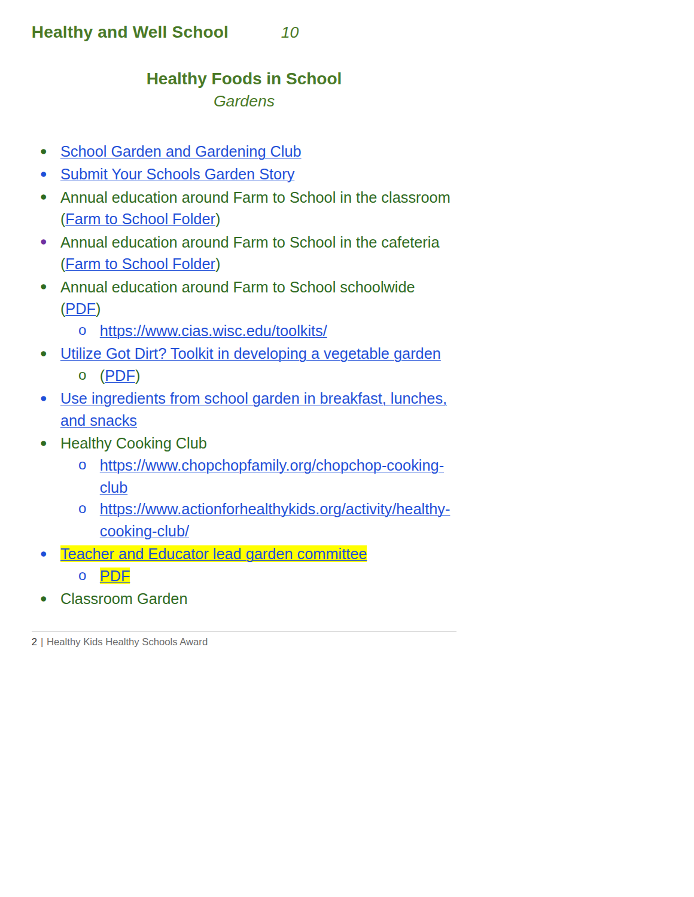Healthy and Well School 10
Healthy Foods in School
Gardens
School Garden and Gardening Club
Submit Your Schools Garden Story
Annual education around Farm to School in the classroom (Farm to School Folder)
Annual education around Farm to School in the cafeteria (Farm to School Folder)
Annual education around Farm to School schoolwide (PDF)
https://www.cias.wisc.edu/toolkits/
Utilize Got Dirt? Toolkit in developing a vegetable garden
(PDF)
Use ingredients from school garden in breakfast, lunches, and snacks
Healthy Cooking Club
https://www.chopchopfamily.org/chopchop-cooking-club
https://www.actionforhealthykids.org/activity/healthy-cooking-club/
Teacher and Educator lead garden committee
PDF
Classroom Garden
2|Healthy Kids Healthy Schools Award